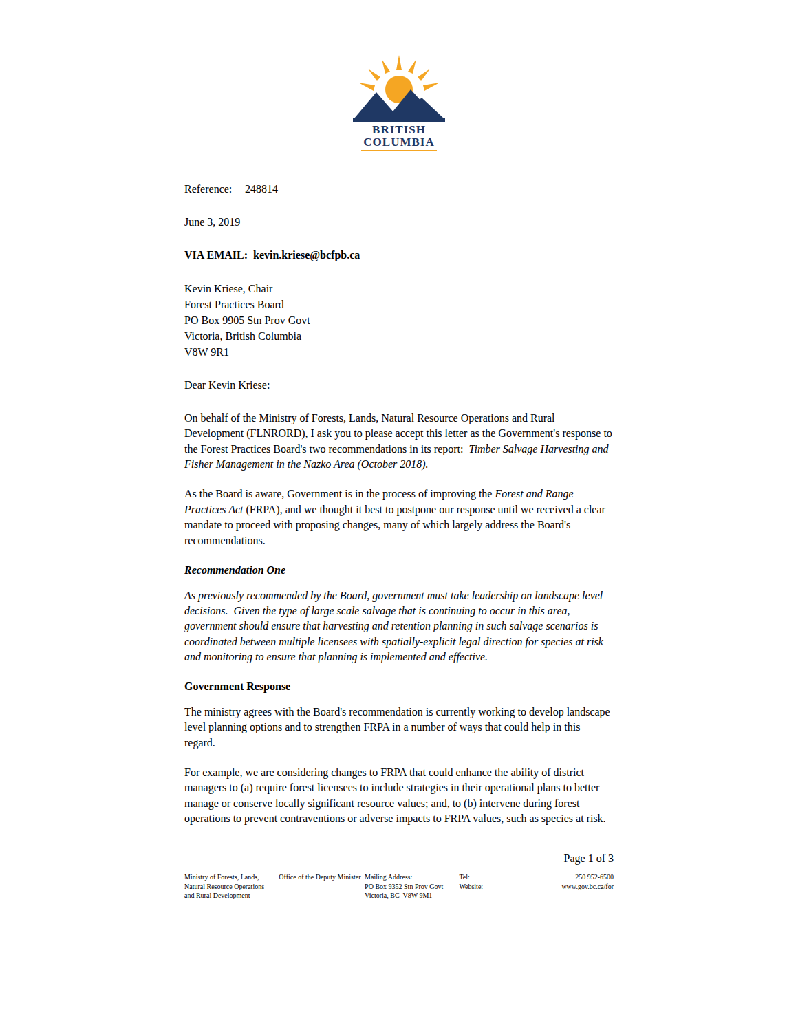BRITISH COLUMBIA
Reference: 248814
June 3, 2019
VIA EMAIL: kevin.kriese@bcfpb.ca
Kevin Kriese, Chair
Forest Practices Board
PO Box 9905 Stn Prov Govt
Victoria, British Columbia
V8W 9R1
Dear Kevin Kriese:
On behalf of the Ministry of Forests, Lands, Natural Resource Operations and Rural Development (FLNRORD), I ask you to please accept this letter as the Government's response to the Forest Practices Board's two recommendations in its report: Timber Salvage Harvesting and Fisher Management in the Nazko Area (October 2018).
As the Board is aware, Government is in the process of improving the Forest and Range Practices Act (FRPA), and we thought it best to postpone our response until we received a clear mandate to proceed with proposing changes, many of which largely address the Board's recommendations.
Recommendation One
As previously recommended by the Board, government must take leadership on landscape level decisions. Given the type of large scale salvage that is continuing to occur in this area, government should ensure that harvesting and retention planning in such salvage scenarios is coordinated between multiple licensees with spatially-explicit legal direction for species at risk and monitoring to ensure that planning is implemented and effective.
Government Response
The ministry agrees with the Board's recommendation is currently working to develop landscape level planning options and to strengthen FRPA in a number of ways that could help in this regard.
For example, we are considering changes to FRPA that could enhance the ability of district managers to (a) require forest licensees to include strategies in their operational plans to better manage or conserve locally significant resource values; and, to (b) intervene during forest operations to prevent contraventions or adverse impacts to FRPA values, such as species at risk.
Page 1 of 3
Ministry of Forests, Lands,
Natural Resource Operations
and Rural Development
Office of the Deputy Minister
Mailing Address:
PO Box 9352 Stn Prov Govt
Victoria, BC V8W 9M1
Tel: 250 952-6500
Website: www.gov.bc.ca/for